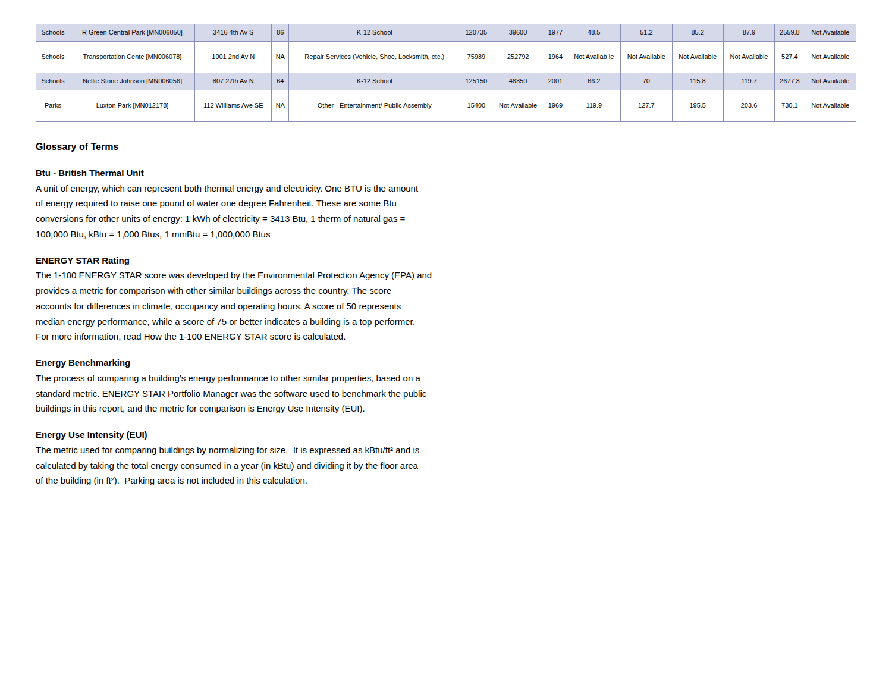| Schools | R Green Central Park [MN006050] | 3416 4th Av S | 86 | K-12 School | 120735 | 39600 | 1977 | 48.5 | 51.2 | 85.2 | 87.9 | 2559.8 | Not Available |
| Schools | Transportation Cente [MN006078] | 1001 2nd Av N | NA | Repair Services (Vehicle, Shoe, Locksmith, etc.) | 75989 | 252792 | 1964 | Not Availab le | Not Available | Not Available | Not Available | 527.4 | Not Available |
| Schools | Nellie Stone Johnson [MN006056] | 807 27th Av N | 64 | K-12 School | 125150 | 46350 | 2001 | 66.2 | 70 | 115.8 | 119.7 | 2677.3 | Not Available |
| Parks | Luxton Park [MN012178] | 112 Williams Ave SE | NA | Other - Entertainment/ Public Assembly | 15400 | Not Available | 1969 | 119.9 | 127.7 | 195.5 | 203.6 | 730.1 | Not Available |
Glossary of Terms
Btu - British Thermal Unit
A unit of energy, which can represent both thermal energy and electricity. One BTU is the amount
of energy required to raise one pound of water one degree Fahrenheit. These are some Btu
conversions for other units of energy: 1 kWh of electricity = 3413 Btu, 1 therm of natural gas =
100,000 Btu, kBtu = 1,000 Btus, 1 mmBtu = 1,000,000 Btus
ENERGY STAR Rating
The 1-100 ENERGY STAR score was developed by the Environmental Protection Agency (EPA) and
provides a metric for comparison with other similar buildings across the country. The score
accounts for differences in climate, occupancy and operating hours. A score of 50 represents
median energy performance, while a score of 75 or better indicates a building is a top performer.
For more information, read How the 1-100 ENERGY STAR score is calculated.
Energy Benchmarking
The process of comparing a building’s energy performance to other similar properties, based on a
standard metric. ENERGY STAR Portfolio Manager was the software used to benchmark the public
buildings in this report, and the metric for comparison is Energy Use Intensity (EUI).
Energy Use Intensity (EUI)
The metric used for comparing buildings by normalizing for size. It is expressed as kBtu/ft² and is
calculated by taking the total energy consumed in a year (in kBtu) and dividing it by the floor area
of the building (in ft²). Parking area is not included in this calculation.